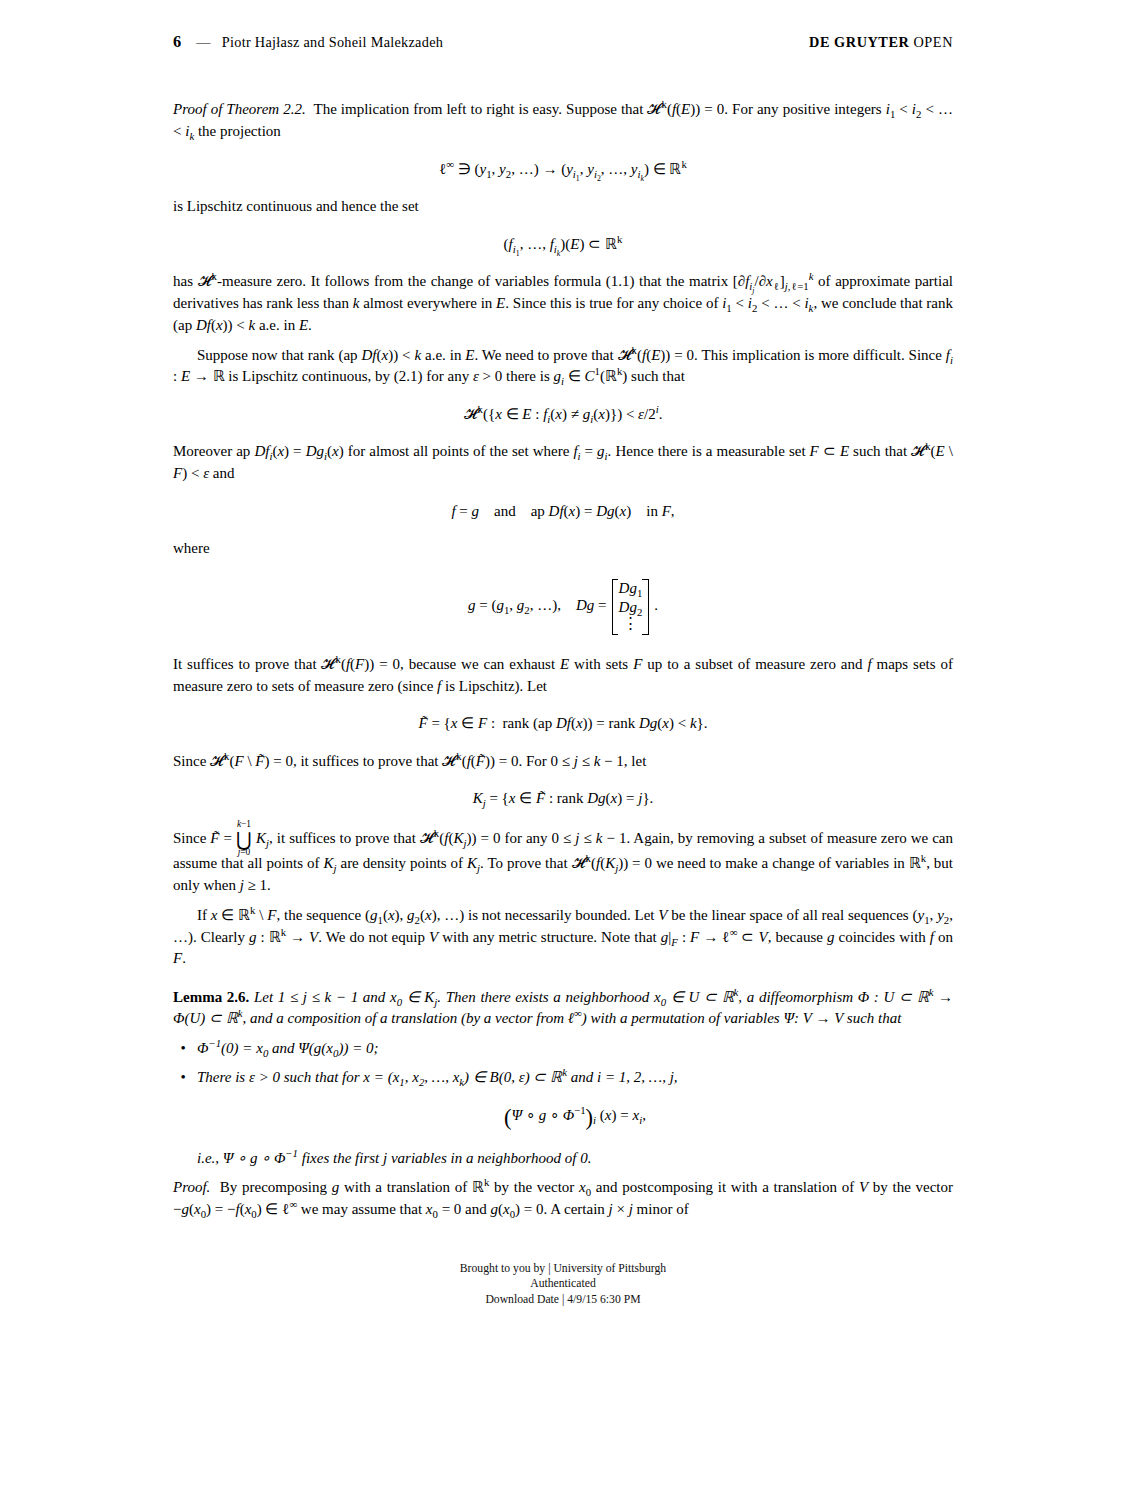6—Piotr Hajłasz and Soheil Malekzadeh
DE GRUYTER OPEN
Proof of Theorem 2.2. The implication from left to right is easy. Suppose that 𝓗k(f(E)) = 0. For any positive integers i1 < i2 < … < ik the projection
ℓ∞ ∋ (y1, y2, …) → (yi1, yi2, …, yik) ∈ ℝk
is Lipschitz continuous and hence the set
(fi1, …, fik)(E) ⊂ ℝk
has 𝓗k-measure zero. It follows from the change of variables formula (1.1) that the matrix [∂fij/∂xℓ]j,ℓ=1k of approximate partial derivatives has rank less than k almost everywhere in E. Since this is true for any choice of i1 < i2 < … < ik, we conclude that rank (ap Df(x)) < k a.e. in E.
Suppose now that rank (ap Df(x)) < k a.e. in E. We need to prove that 𝓗k(f(E)) = 0. This implication is more difficult. Since fi : E → ℝ is Lipschitz continuous, by (2.1) for any ε > 0 there is gi ∈ C1(ℝk) such that
𝓗k({x ∈ E : fi(x) ≠ gi(x)}) < ε/2i.
Moreover ap Dfi(x) = Dgi(x) for almost all points of the set where fi = gi. Hence there is a measurable set F ⊂ E such that 𝓗k(E \ F) < ε and
f = g and ap Df(x) = Dg(x) in F,
where
g = (g1, g2, …), Dg = Dg1
Dg2
⋮ .
It suffices to prove that 𝓗k(f(F)) = 0, because we can exhaust E with sets F up to a subset of measure zero and f maps sets of measure zero to sets of measure zero (since f is Lipschitz). Let
F̃ = {x ∈ F : rank (ap Df(x)) = rank Dg(x) < k}.
Since 𝓗k(F \ F̃) = 0, it suffices to prove that 𝓗k(f(F̃)) = 0. For 0 ≤ j ≤ k − 1, let
Kj = {x ∈ F̃ : rank Dg(x) = j}.
Since F̃ = ⋃k−1 j=0 Kj, it suffices to prove that 𝓗k(f(Kj)) = 0 for any 0 ≤ j ≤ k − 1. Again, by removing a subset of measure zero we can assume that all points of Kj are density points of Kj. To prove that 𝓗k(f(Kj)) = 0 we need to make a change of variables in ℝk, but only when j ≥ 1.
If x ∈ ℝk \ F, the sequence (g1(x), g2(x), …) is not necessarily bounded. Let V be the linear space of all real sequences (y1, y2, …). Clearly g : ℝk → V. We do not equip V with any metric structure. Note that g|F : F → ℓ∞ ⊂ V, because g coincides with f on F.
Lemma 2.6. Let 1 ≤ j ≤ k − 1 and x0 ∈ Kj. Then there exists a neighborhood x0 ∈ U ⊂ ℝk, a diffeomorphism Φ : U ⊂ ℝk → Φ(U) ⊂ ℝk, and a composition of a translation (by a vector from ℓ∞) with a permutation of variables Ψ: V → V such that
Φ−1(0) = x0 and Ψ(g(x0)) = 0;
There is ε > 0 such that for x = (x1, x2, …, xk) ∈ B(0, ε) ⊂ ℝk and i = 1, 2, …, j,
(Ψ ∘ g ∘ Φ−1)i (x) = xi,
i.e., Ψ ∘ g ∘ Φ−1 fixes the first j variables in a neighborhood of 0.
Proof. By precomposing g with a translation of ℝk by the vector x0 and postcomposing it with a translation of V by the vector −g(x0) = −f(x0) ∈ ℓ∞ we may assume that x0 = 0 and g(x0) = 0. A certain j × j minor of
Brought to you by | University of Pittsburgh
Authenticated
Download Date | 4/9/15 6:30 PM